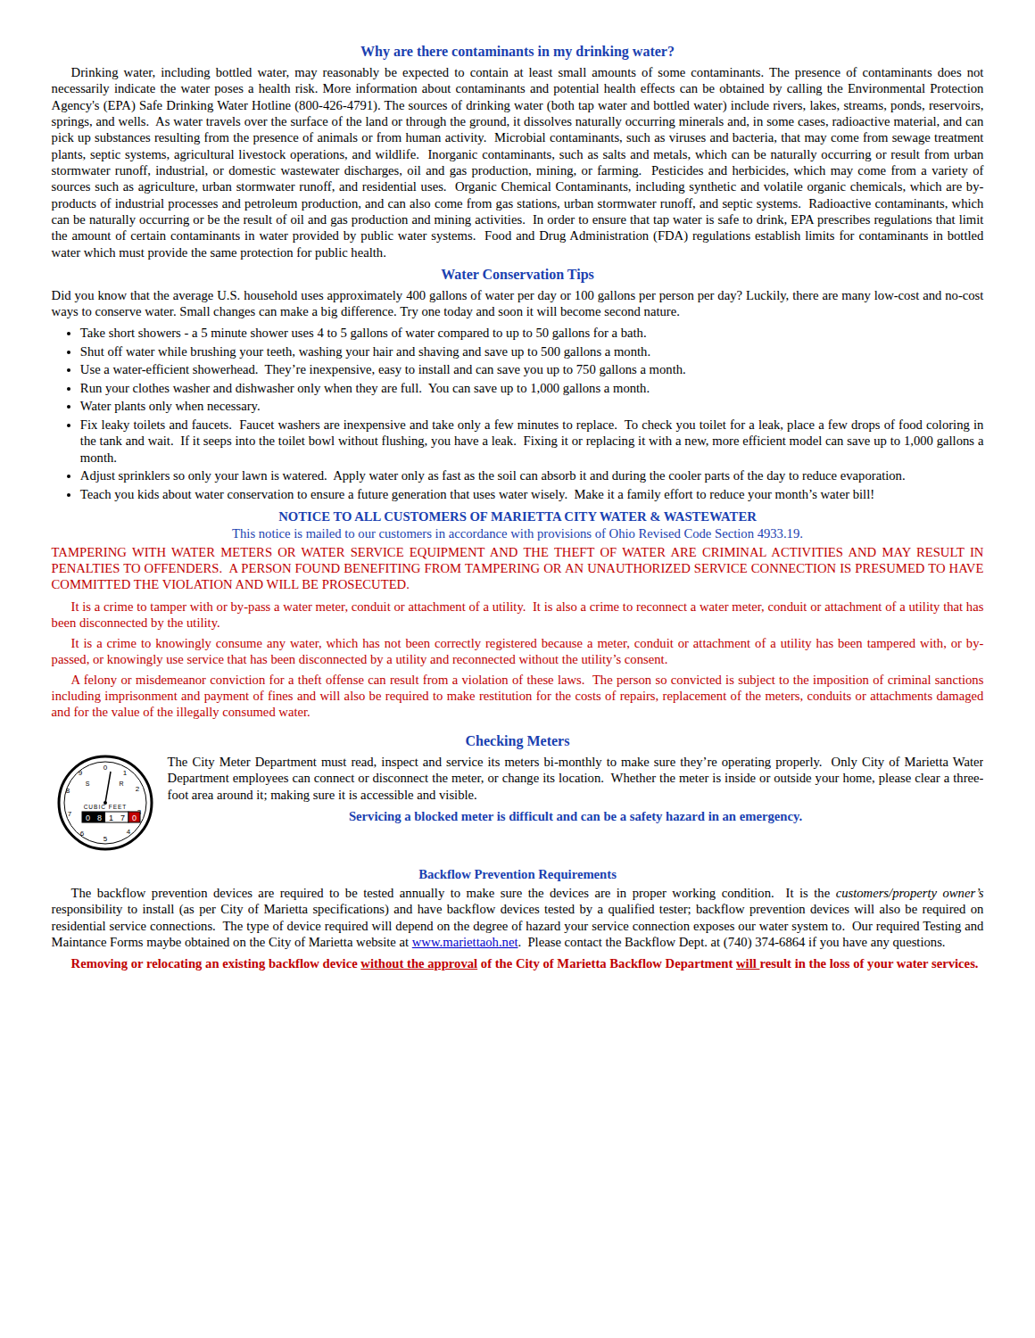Why are there contaminants in my drinking water?
Drinking water, including bottled water, may reasonably be expected to contain at least small amounts of some contaminants. The presence of contaminants does not necessarily indicate the water poses a health risk. More information about contaminants and potential health effects can be obtained by calling the Environmental Protection Agency's (EPA) Safe Drinking Water Hotline (800-426-4791). The sources of drinking water (both tap water and bottled water) include rivers, lakes, streams, ponds, reservoirs, springs, and wells. As water travels over the surface of the land or through the ground, it dissolves naturally occurring minerals and, in some cases, radioactive material, and can pick up substances resulting from the presence of animals or from human activity. Microbial contaminants, such as viruses and bacteria, that may come from sewage treatment plants, septic systems, agricultural livestock operations, and wildlife. Inorganic contaminants, such as salts and metals, which can be naturally occurring or result from urban stormwater runoff, industrial, or domestic wastewater discharges, oil and gas production, mining, or farming. Pesticides and herbicides, which may come from a variety of sources such as agriculture, urban stormwater runoff, and residential uses. Organic Chemical Contaminants, including synthetic and volatile organic chemicals, which are by-products of industrial processes and petroleum production, and can also come from gas stations, urban stormwater runoff, and septic systems. Radioactive contaminants, which can be naturally occurring or be the result of oil and gas production and mining activities. In order to ensure that tap water is safe to drink, EPA prescribes regulations that limit the amount of certain contaminants in water provided by public water systems. Food and Drug Administration (FDA) regulations establish limits for contaminants in bottled water which must provide the same protection for public health.
Water Conservation Tips
Did you know that the average U.S. household uses approximately 400 gallons of water per day or 100 gallons per person per day? Luckily, there are many low-cost and no-cost ways to conserve water. Small changes can make a big difference. Try one today and soon it will become second nature.
Take short showers - a 5 minute shower uses 4 to 5 gallons of water compared to up to 50 gallons for a bath.
Shut off water while brushing your teeth, washing your hair and shaving and save up to 500 gallons a month.
Use a water-efficient showerhead. They’re inexpensive, easy to install and can save you up to 750 gallons a month.
Run your clothes washer and dishwasher only when they are full. You can save up to 1,000 gallons a month.
Water plants only when necessary.
Fix leaky toilets and faucets. Faucet washers are inexpensive and take only a few minutes to replace. To check you toilet for a leak, place a few drops of food coloring in the tank and wait. If it seeps into the toilet bowl without flushing, you have a leak. Fixing it or replacing it with a new, more efficient model can save up to 1,000 gallons a month.
Adjust sprinklers so only your lawn is watered. Apply water only as fast as the soil can absorb it and during the cooler parts of the day to reduce evaporation.
Teach you kids about water conservation to ensure a future generation that uses water wisely. Make it a family effort to reduce your month’s water bill!
NOTICE TO ALL CUSTOMERS OF MARIETTA CITY WATER & WASTEWATER
This notice is mailed to our customers in accordance with provisions of Ohio Revised Code Section 4933.19.
Tampering with water meters or water service equipment and the theft of water are criminal activities and may result in penalties to offenders. A person found benefiting from tampering or an unauthorized service connection is presumed to have committed the violation and will be prosecuted.
It is a crime to tamper with or by-pass a water meter, conduit or attachment of a utility. It is also a crime to reconnect a water meter, conduit or attachment of a utility that has been disconnected by the utility.
It is a crime to knowingly consume any water, which has not been correctly registered because a meter, conduit or attachment of a utility has been tampered with, or by-passed, or knowingly use service that has been disconnected by a utility and reconnected without the utility’s consent.
A felony or misdemeanor conviction for a theft offense can result from a violation of these laws. The person so convicted is subject to the imposition of criminal sanctions including imprisonment and payment of fines and will also be required to make restitution for the costs of repairs, replacement of the meters, conduits or attachments damaged and for the value of the illegally consumed water.
Checking Meters
0 1 2 3 4 5 6 7 8 9 R S CUBIC FEET 0 8 1 7 0
The City Meter Department must read, inspect and service its meters bi-monthly to make sure they’re operating properly. Only City of Marietta Water Department employees can connect or disconnect the meter, or change its location. Whether the meter is inside or outside your home, please clear a three-foot area around it; making sure it is accessible and visible.
Servicing a blocked meter is difficult and can be a safety hazard in an emergency.
Backflow Prevention Requirements
The backflow prevention devices are required to be tested annually to make sure the devices are in proper working condition. It is the customers/property owner’s responsibility to install (as per City of Marietta specifications) and have backflow devices tested by a qualified tester; backflow prevention devices will also be required on residential service connections. The type of device required will depend on the degree of hazard your service connection exposes our water system to. Our required Testing and Maintance Forms maybe obtained on the City of Marietta website at www.mariettaoh.net. Please contact the Backflow Dept. at (740) 374-6864 if you have any questions.
Removing or relocating an existing backflow device without the approval of the City of Marietta Backflow Department will result in the loss of your water services.